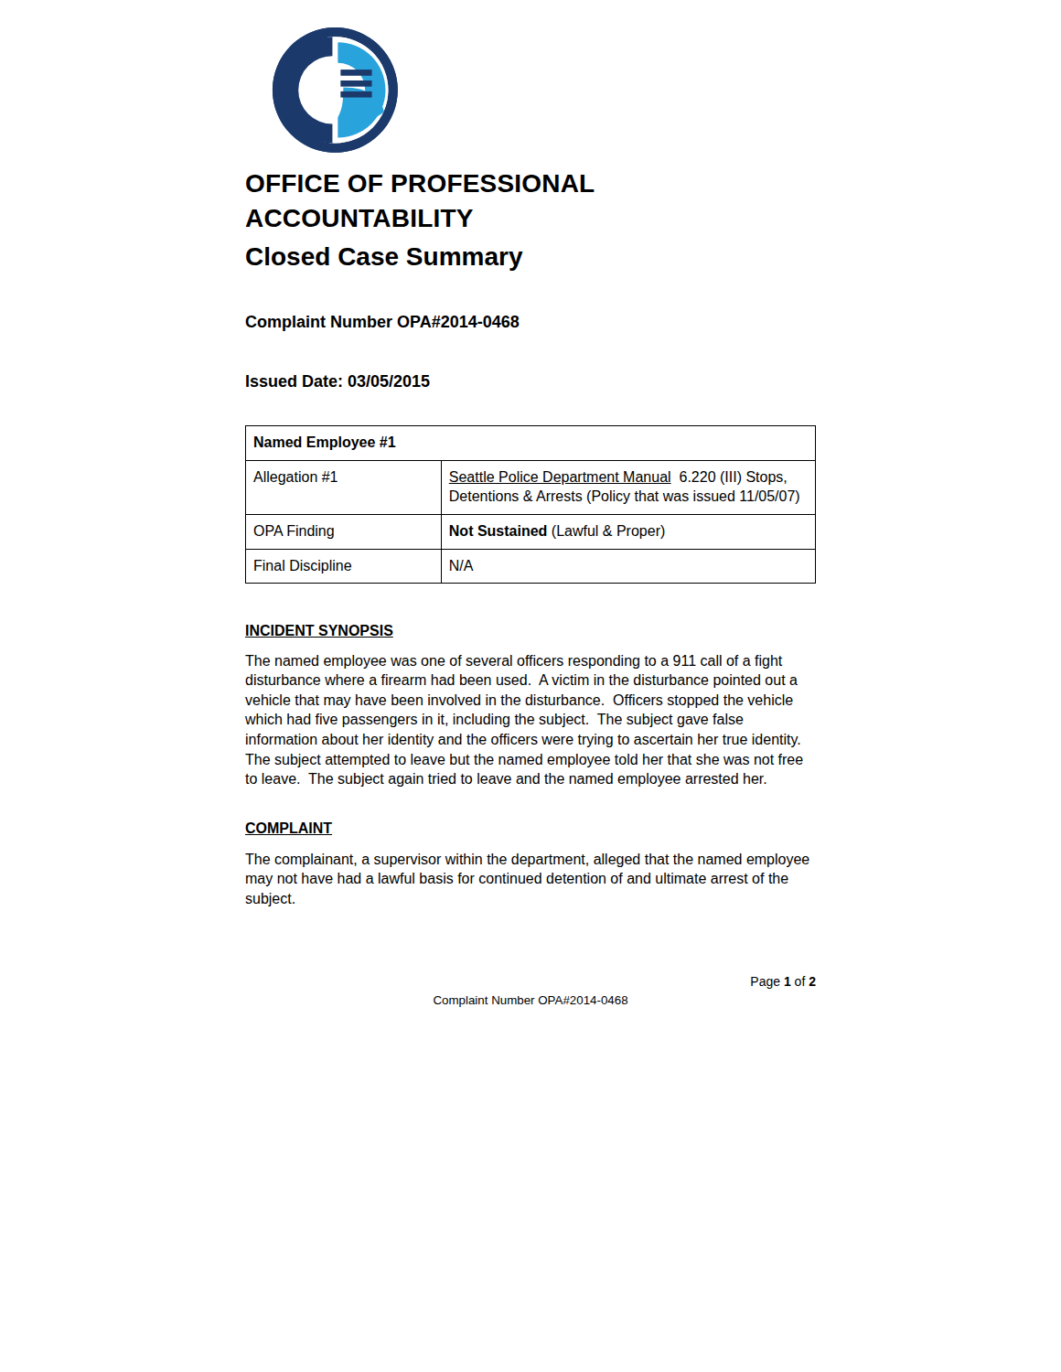OFFICE OF PROFESSIONAL ACCOUNTABILITY
Closed Case Summary
Complaint Number OPA#2014-0468
Issued Date: 03/05/2015
| Named Employee #1 |
| Allegation #1 | Seattle Police Department Manual 6.220 (III) Stops, Detentions & Arrests (Policy that was issued 11/05/07) |
| OPA Finding | Not Sustained (Lawful & Proper) |
| Final Discipline | N/A |
INCIDENT SYNOPSIS
The named employee was one of several officers responding to a 911 call of a fight disturbance where a firearm had been used. A victim in the disturbance pointed out a vehicle that may have been involved in the disturbance. Officers stopped the vehicle which had five passengers in it, including the subject. The subject gave false information about her identity and the officers were trying to ascertain her true identity. The subject attempted to leave but the named employee told her that she was not free to leave. The subject again tried to leave and the named employee arrested her.
COMPLAINT
The complainant, a supervisor within the department, alleged that the named employee may not have had a lawful basis for continued detention of and ultimate arrest of the subject.
Page 1 of 2
Complaint Number OPA#2014-0468